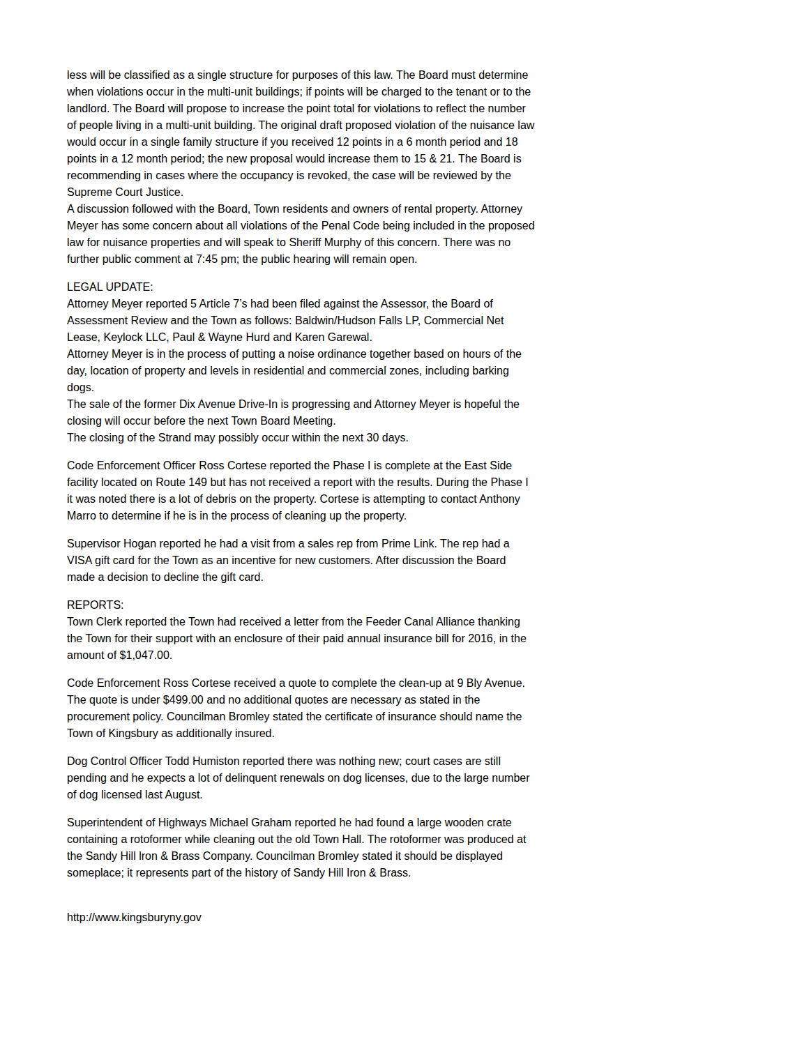less will be classified as a single structure for purposes of this law. The Board must determine when violations occur in the multi-unit buildings; if points will be charged to the tenant or to the landlord. The Board will propose to increase the point total for violations to reflect the number of people living in a multi-unit building. The original draft proposed violation of the nuisance law would occur in a single family structure if you received 12 points in a 6 month period and 18 points in a 12 month period; the new proposal would increase them to 15 & 21. The Board is recommending in cases where the occupancy is revoked, the case will be reviewed by the Supreme Court Justice.
A discussion followed with the Board, Town residents and owners of rental property. Attorney Meyer has some concern about all violations of the Penal Code being included in the proposed law for nuisance properties and will speak to Sheriff Murphy of this concern. There was no further public comment at 7:45 pm; the public hearing will remain open.
LEGAL UPDATE:
Attorney Meyer reported 5 Article 7’s had been filed against the Assessor, the Board of Assessment Review and the Town as follows: Baldwin/Hudson Falls LP, Commercial Net Lease, Keylock LLC, Paul & Wayne Hurd and Karen Garewal.
Attorney Meyer is in the process of putting a noise ordinance together based on hours of the day, location of property and levels in residential and commercial zones, including barking dogs.
The sale of the former Dix Avenue Drive-In is progressing and Attorney Meyer is hopeful the closing will occur before the next Town Board Meeting.
The closing of the Strand may possibly occur within the next 30 days.
Code Enforcement Officer Ross Cortese reported the Phase I is complete at the East Side facility located on Route 149 but has not received a report with the results. During the Phase I it was noted there is a lot of debris on the property. Cortese is attempting to contact Anthony Marro to determine if he is in the process of cleaning up the property.
Supervisor Hogan reported he had a visit from a sales rep from Prime Link. The rep had a VISA gift card for the Town as an incentive for new customers. After discussion the Board made a decision to decline the gift card.
REPORTS:
Town Clerk reported the Town had received a letter from the Feeder Canal Alliance thanking the Town for their support with an enclosure of their paid annual insurance bill for 2016, in the amount of $1,047.00.
Code Enforcement Ross Cortese received a quote to complete the clean-up at 9 Bly Avenue. The quote is under $499.00 and no additional quotes are necessary as stated in the procurement policy. Councilman Bromley stated the certificate of insurance should name the Town of Kingsbury as additionally insured.
Dog Control Officer Todd Humiston reported there was nothing new; court cases are still pending and he expects a lot of delinquent renewals on dog licenses, due to the large number of dog licensed last August.
Superintendent of Highways Michael Graham reported he had found a large wooden crate containing a rotoformer while cleaning out the old Town Hall. The rotoformer was produced at the Sandy Hill lron & Brass Company. Councilman Bromley stated it should be displayed someplace; it represents part of the history of Sandy Hill Iron & Brass.
http://www.kingsburyny.gov